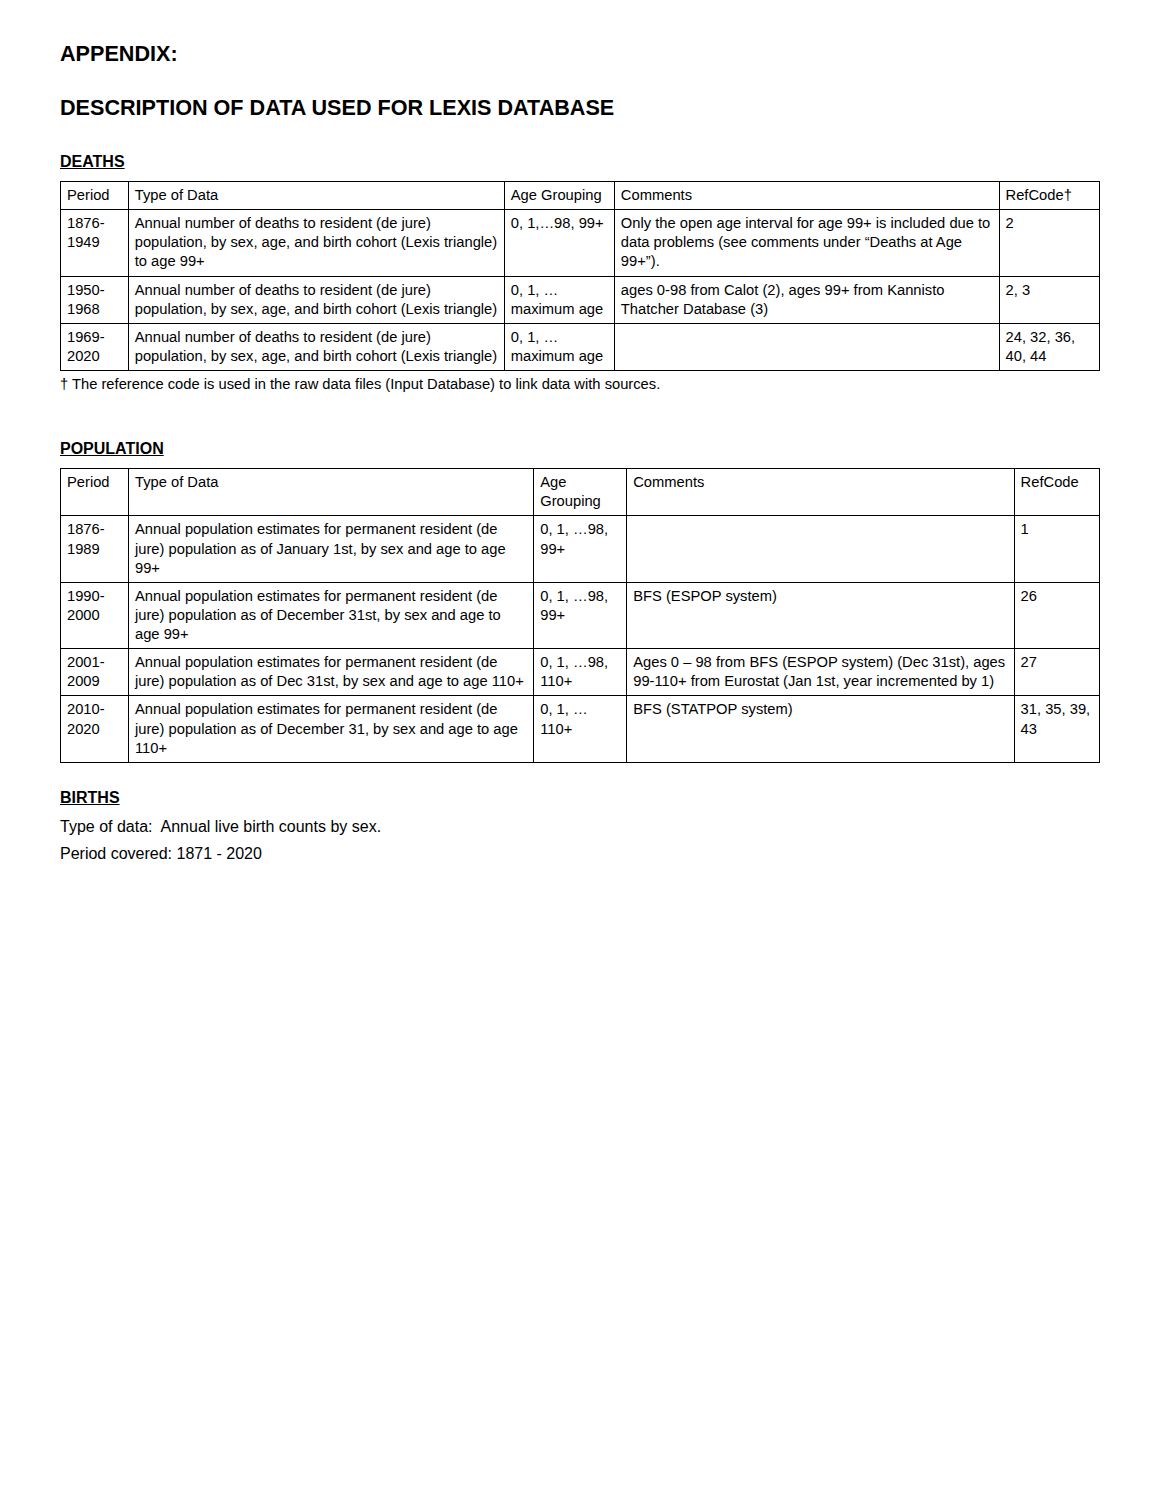APPENDIX:
DESCRIPTION OF DATA USED FOR LEXIS DATABASE
DEATHS
| Period | Type of Data | Age Grouping | Comments | RefCode† |
| --- | --- | --- | --- | --- |
| 1876-1949 | Annual number of deaths to resident (de jure) population, by sex, age, and birth cohort (Lexis triangle) to age 99+ | 0, 1,…98, 99+ | Only the open age interval for age 99+ is included due to data problems (see comments under “Deaths at Age 99+”). | 2 |
| 1950-1968 | Annual number of deaths to resident (de jure) population, by sex, age, and birth cohort (Lexis triangle) | 0, 1, …maximum age | ages 0-98 from Calot (2), ages 99+ from Kannisto Thatcher Database (3) | 2, 3 |
| 1969-2020 | Annual number of deaths to resident (de jure) population, by sex, age, and birth cohort (Lexis triangle) | 0, 1, …maximum age | | 24, 32, 36, 40, 44 |
† The reference code is used in the raw data files (Input Database) to link data with sources.
POPULATION
| Period | Type of Data | Age Grouping | Comments | RefCode |
| --- | --- | --- | --- | --- |
| 1876-1989 | Annual population estimates for permanent resident (de jure) population as of January 1st, by sex and age to age 99+ | 0, 1, …98, 99+ | | 1 |
| 1990-2000 | Annual population estimates for permanent resident (de jure) population as of December 31st, by sex and age to age 99+ | 0, 1, …98, 99+ | BFS (ESPOP system) | 26 |
| 2001-2009 | Annual population estimates for permanent resident (de jure) population as of Dec 31st, by sex and age to age 110+ | 0, 1, …98, 110+ | Ages 0 – 98 from BFS (ESPOP system) (Dec 31st), ages 99-110+ from Eurostat (Jan 1st, year incremented by 1) | 27 |
| 2010-2020 | Annual population estimates for permanent resident (de jure) population as of December 31, by sex and age to age 110+ | 0, 1, … 110+ | BFS (STATPOP system) | 31, 35, 39, 43 |
BIRTHS
Type of data: Annual live birth counts by sex.
Period covered: 1871 - 2020